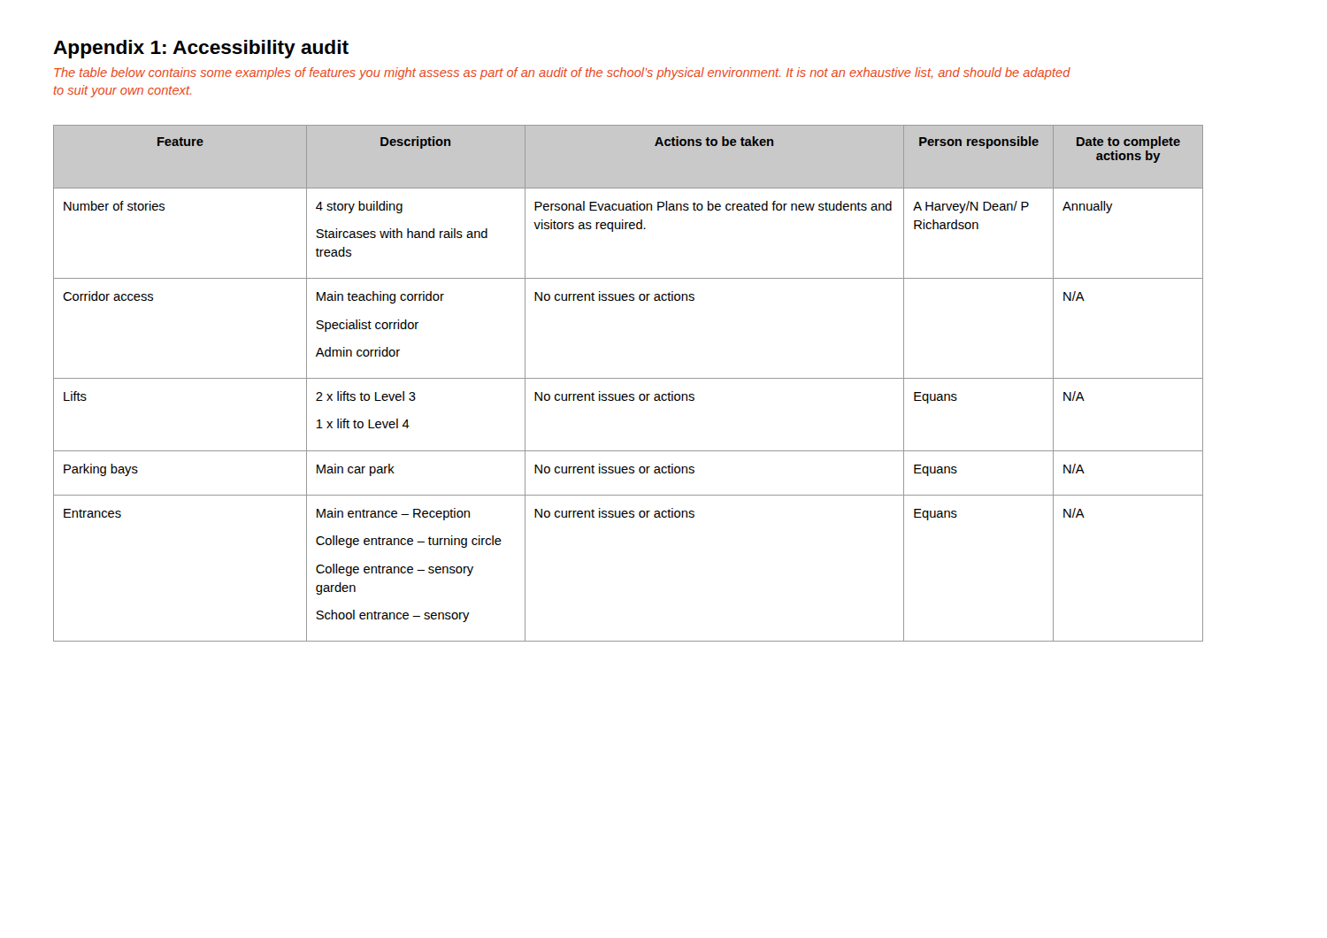Appendix 1: Accessibility audit
The table below contains some examples of features you might assess as part of an audit of the school’s physical environment. It is not an exhaustive list, and should be adapted to suit your own context.
| Feature | Description | Actions to be taken | Person responsible | Date to complete actions by |
| --- | --- | --- | --- | --- |
| Number of stories | 4 story building Staircases with hand rails and treads | Personal Evacuation Plans to be created for new students and visitors as required. | A Harvey/N Dean/ P Richardson | Annually |
| Corridor access | Main teaching corridor Specialist corridor Admin corridor | No current issues or actions | | N/A |
| Lifts | 2 x lifts to Level 3 1 x lift to Level 4 | No current issues or actions | Equans | N/A |
| Parking bays | Main car park | No current issues or actions | Equans | N/A |
| Entrances | Main entrance – Reception College entrance – turning circle College entrance – sensory garden School entrance – sensory | No current issues or actions | Equans | N/A |